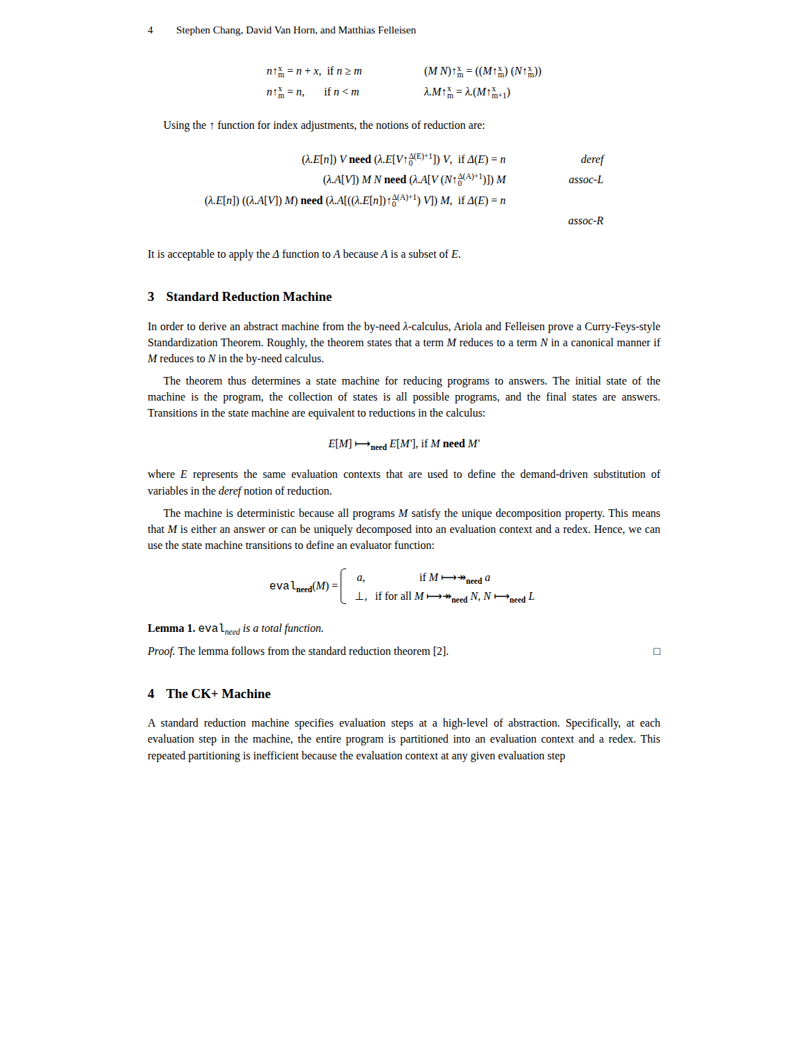4 Stephen Chang, David Van Horn, and Matthias Felleisen
| n ↑ x m = n + x , if n ≥ m | | ( M N )↑ x m = (( M ↑ x m ) ( N ↑ x m )) |
| n ↑ x m = n , if n < m | | λ.M ↑ x m = λ. ( M ↑ x m+1 ) |
Using the ↑ function for index adjustments, the notions of reduction are:
| ( λ.E [ n ]) V need ( λ.E [ V ↑ Δ(E)+1 0 ]) V , if Δ ( E ) = n | | deref |
| ( λ.A [ V ]) M N need ( λ.A [ V ( N ↑ Δ(A)+1 0 )]) M | | assoc-L |
| ( λ.E [ n ]) (( λ.A [ V ]) M ) need ( λ.A [(( λ.E [ n ])↑ Δ(A)+1 0 ) V ]) M , if Δ ( E ) = n | | |
| | | assoc-R |
It is acceptable to apply the Δ function to A because A is a subset of E.
3 Standard Reduction Machine
In order to derive an abstract machine from the by-need λ-calculus, Ariola and Felleisen prove a Curry-Feys-style Standardization Theorem. Roughly, the theorem states that a term M reduces to a term N in a canonical manner if M reduces to N in the by-need calculus.
The theorem thus determines a state machine for reducing programs to answers. The initial state of the machine is the program, the collection of states is all possible programs, and the final states are answers. Transitions in the state machine are equivalent to reductions in the calculus:
E[M] ⟼need E[M′], if M need M′
where E represents the same evaluation contexts that are used to define the demand-driven substitution of variables in the deref notion of reduction.
The machine is deterministic because all programs M satisfy the unique decomposition property. This means that M is either an answer or can be uniquely decomposed into an evaluation context and a redex. Hence, we can use the state machine transitions to define an evaluator function:
evalneed(M) =
| a , | if M ⟼↠ need a |
| ⊥, | if for all M ⟼↠ need N , N ⟼ need L |
Lemma 1. evalneed is a total function.
Proof. The lemma follows from the standard reduction theorem [2]. □
4 The CK+ Machine
A standard reduction machine specifies evaluation steps at a high-level of abstraction. Specifically, at each evaluation step in the machine, the entire program is partitioned into an evaluation context and a redex. This repeated partitioning is inefficient because the evaluation context at any given evaluation step